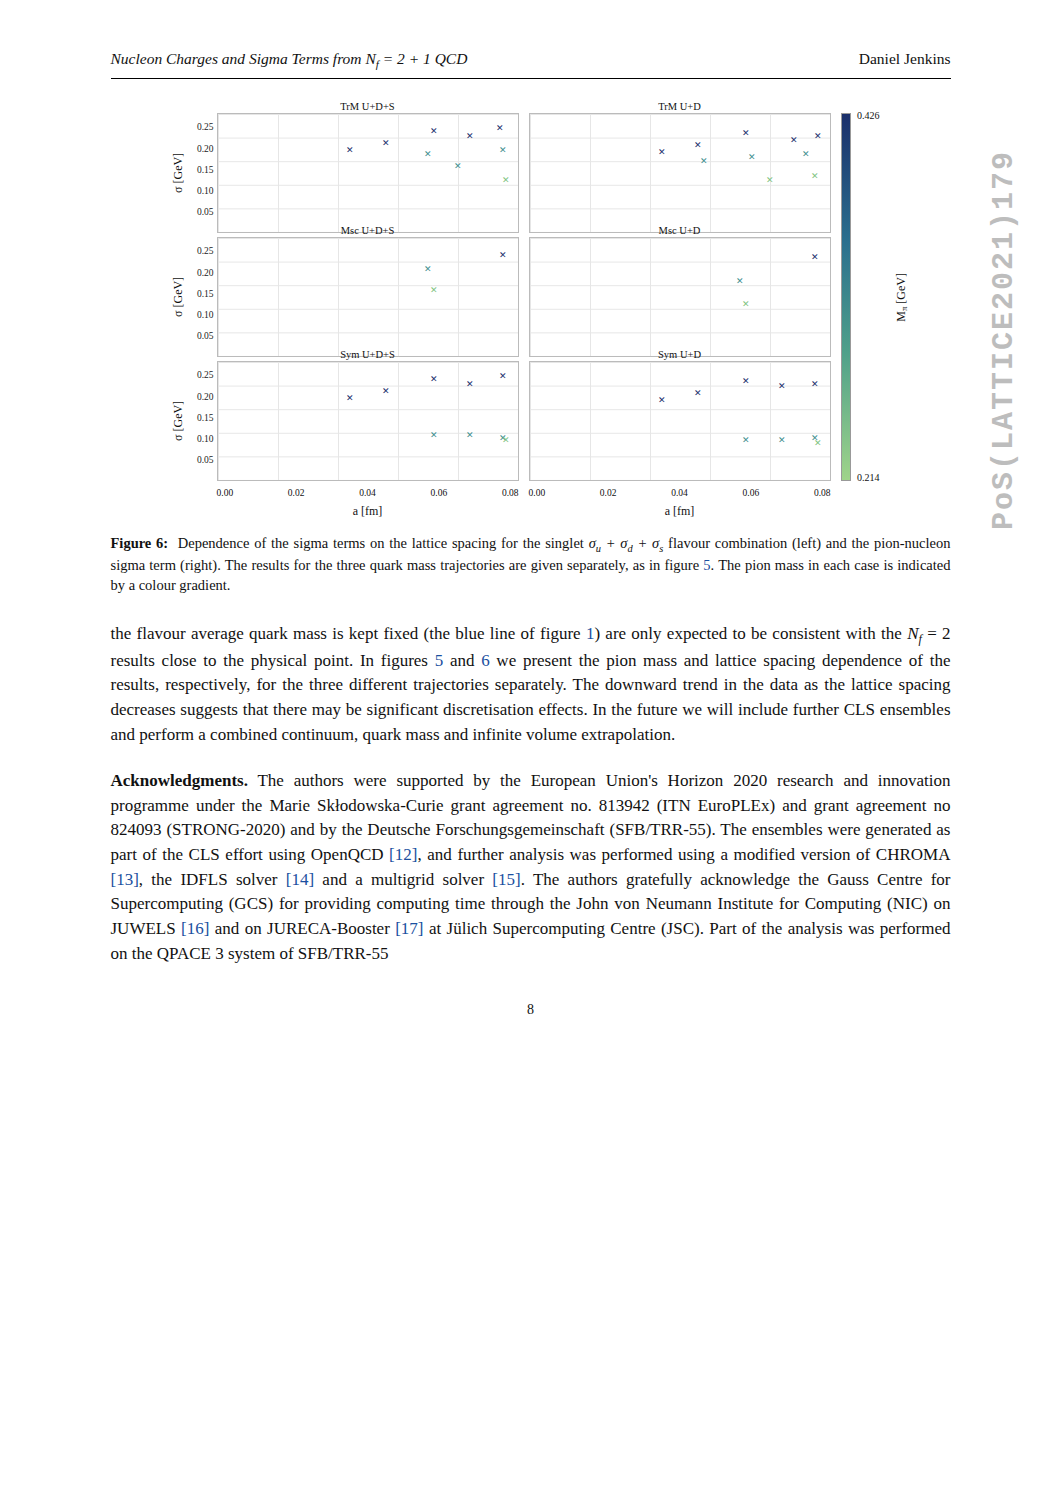Nucleon Charges and Sigma Terms from Nf = 2 + 1 QCD
Daniel Jenkins
PoS(LATTICE2021)179
σ [GeV]
TrM U+D+S
0.25 0.20 0.15 0.10 0.05
TrM U+D
0.426
0.214
Mπ [GeV]
σ [GeV]
Msc U+D+S
0.25 0.20 0.15 0.10 0.05
Msc U+D
σ [GeV]
Sym U+D+S
0.25 0.20 0.15 0.10 0.05
Sym U+D
0.000.020.040.060.08
a [fm]
0.000.020.040.060.08
a [fm]
Figure 6: Dependence of the sigma terms on the lattice spacing for the singlet σu + σd + σs flavour combination (left) and the pion-nucleon sigma term (right). The results for the three quark mass trajectories are given separately, as in figure 5. The pion mass in each case is indicated by a colour gradient.
the flavour average quark mass is kept fixed (the blue line of figure 1) are only expected to be consistent with the Nf = 2 results close to the physical point. In figures 5 and 6 we present the pion mass and lattice spacing dependence of the results, respectively, for the three different trajectories separately. The downward trend in the data as the lattice spacing decreases suggests that there may be significant discretisation effects. In the future we will include further CLS ensembles and perform a combined continuum, quark mass and infinite volume extrapolation.
Acknowledgments. The authors were supported by the European Union's Horizon 2020 research and innovation programme under the Marie Skłodowska-Curie grant agreement no. 813942 (ITN EuroPLEx) and grant agreement no 824093 (STRONG-2020) and by the Deutsche Forschungsgemeinschaft (SFB/TRR-55). The ensembles were generated as part of the CLS effort using OpenQCD [12], and further analysis was performed using a modified version of CHROMA [13], the IDFLS solver [14] and a multigrid solver [15]. The authors gratefully acknowledge the Gauss Centre for Supercomputing (GCS) for providing computing time through the John von Neumann Institute for Computing (NIC) on JUWELS [16] and on JURECA-Booster [17] at Jülich Supercomputing Centre (JSC). Part of the analysis was performed on the QPACE 3 system of SFB/TRR-55
8